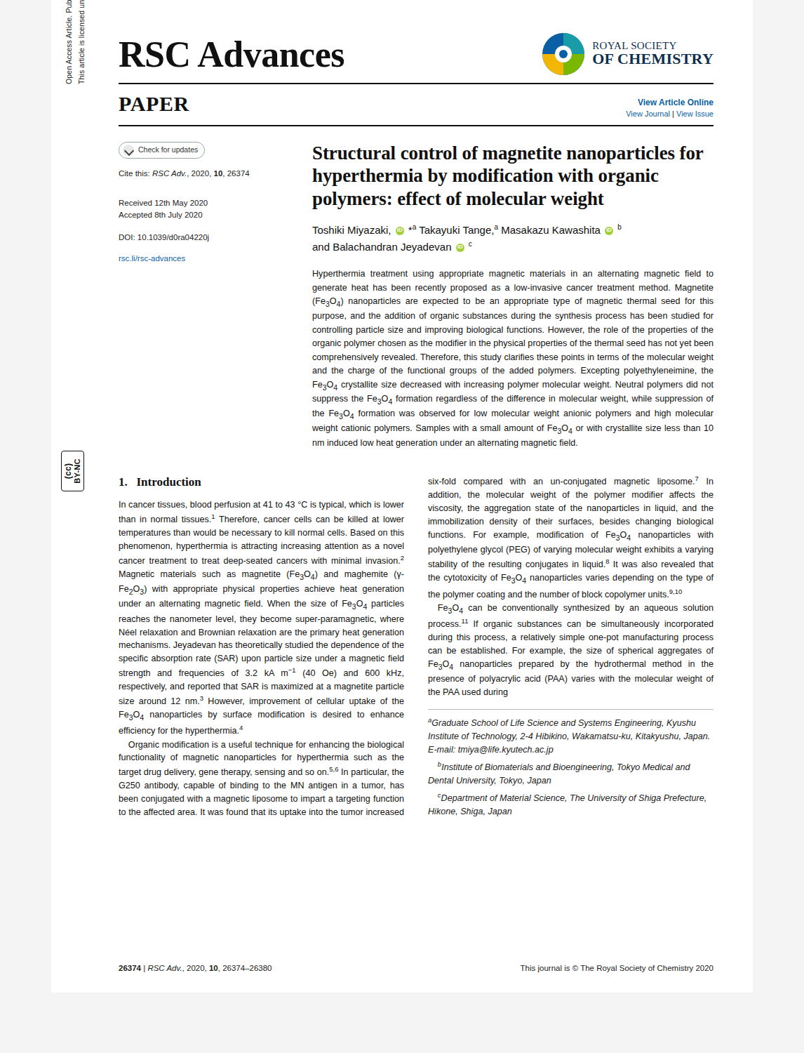Open Access Article. Published on 14 July 2020. Downloaded on 7/16/2020 6:09:56 AM.
This article is licensed under a Creative Commons Attribution-NonCommercial 3.0 Unported Licence.
(cc) BY-NC
RSC Advances
ROYAL SOCIETY
OF CHEMISTRY
PAPER
View Article Online
View Journal | View Issue
Check for updates
Cite this: RSC Adv., 2020, 10, 26374
Received 12th May 2020
Accepted 8th July 2020
DOI: 10.1039/d0ra04220j
rsc.li/rsc-advances
Structural control of magnetite nanoparticles for hyperthermia by modification with organic polymers: effect of molecular weight
Toshiki Miyazaki, *a Takayuki Tange,a Masakazu Kawashita b
and Balachandran Jeyadevan c
Hyperthermia treatment using appropriate magnetic materials in an alternating magnetic field to generate heat has been recently proposed as a low-invasive cancer treatment method. Magnetite (Fe3O4) nanoparticles are expected to be an appropriate type of magnetic thermal seed for this purpose, and the addition of organic substances during the synthesis process has been studied for controlling particle size and improving biological functions. However, the role of the properties of the organic polymer chosen as the modifier in the physical properties of the thermal seed has not yet been comprehensively revealed. Therefore, this study clarifies these points in terms of the molecular weight and the charge of the functional groups of the added polymers. Excepting polyethyleneimine, the Fe3O4 crystallite size decreased with increasing polymer molecular weight. Neutral polymers did not suppress the Fe3O4 formation regardless of the difference in molecular weight, while suppression of the Fe3O4 formation was observed for low molecular weight anionic polymers and high molecular weight cationic polymers. Samples with a small amount of Fe3O4 or with crystallite size less than 10 nm induced low heat generation under an alternating magnetic field.
1. Introduction
In cancer tissues, blood perfusion at 41 to 43 °C is typical, which is lower than in normal tissues.1 Therefore, cancer cells can be killed at lower temperatures than would be necessary to kill normal cells. Based on this phenomenon, hyperthermia is attracting increasing attention as a novel cancer treatment to treat deep-seated cancers with minimal invasion.2 Magnetic materials such as magnetite (Fe3O4) and maghemite (γ-Fe2O3) with appropriate physical properties achieve heat generation under an alternating magnetic field. When the size of Fe3O4 particles reaches the nanometer level, they become super-paramagnetic, where Néel relaxation and Brownian relaxation are the primary heat generation mechanisms. Jeyadevan has theoretically studied the dependence of the specific absorption rate (SAR) upon particle size under a magnetic field strength and frequencies of 3.2 kA m−1 (40 Oe) and 600 kHz, respectively, and reported that SAR is maximized at a magnetite particle size around 12 nm.3 However, improvement of cellular uptake of the Fe3O4 nanoparticles by surface modification is desired to enhance efficiency for the hyperthermia.4
Organic modification is a useful technique for enhancing the biological functionality of magnetic nanoparticles for hyperthermia such as the target drug delivery, gene therapy, sensing and so on.5,6 In particular, the G250 antibody, capable of binding to the MN antigen in a tumor, has been conjugated with a magnetic liposome to impart a targeting function to the affected area. It was found that its uptake into the tumor increased six-fold compared with an un-conjugated magnetic liposome.7 In addition, the molecular weight of the polymer modifier affects the viscosity, the aggregation state of the nanoparticles in liquid, and the immobilization density of their surfaces, besides changing biological functions. For example, modification of Fe3O4 nanoparticles with polyethylene glycol (PEG) of varying molecular weight exhibits a varying stability of the resulting conjugates in liquid.8 It was also revealed that the cytotoxicity of Fe3O4 nanoparticles varies depending on the type of the polymer coating and the number of block copolymer units.9,10
Fe3O4 can be conventionally synthesized by an aqueous solution process.11 If organic substances can be simultaneously incorporated during this process, a relatively simple one-pot manufacturing process can be established. For example, the size of spherical aggregates of Fe3O4 nanoparticles prepared by the hydrothermal method in the presence of polyacrylic acid (PAA) varies with the molecular weight of the PAA used during
aGraduate School of Life Science and Systems Engineering, Kyushu Institute of Technology, 2-4 Hibikino, Wakamatsu-ku, Kitakyushu, Japan. E-mail: tmiya@life.kyutech.ac.jp
bInstitute of Biomaterials and Bioengineering, Tokyo Medical and Dental University, Tokyo, Japan
cDepartment of Material Science, The University of Shiga Prefecture, Hikone, Shiga, Japan
26374 | RSC Adv., 2020, 10, 26374–26380
This journal is © The Royal Society of Chemistry 2020